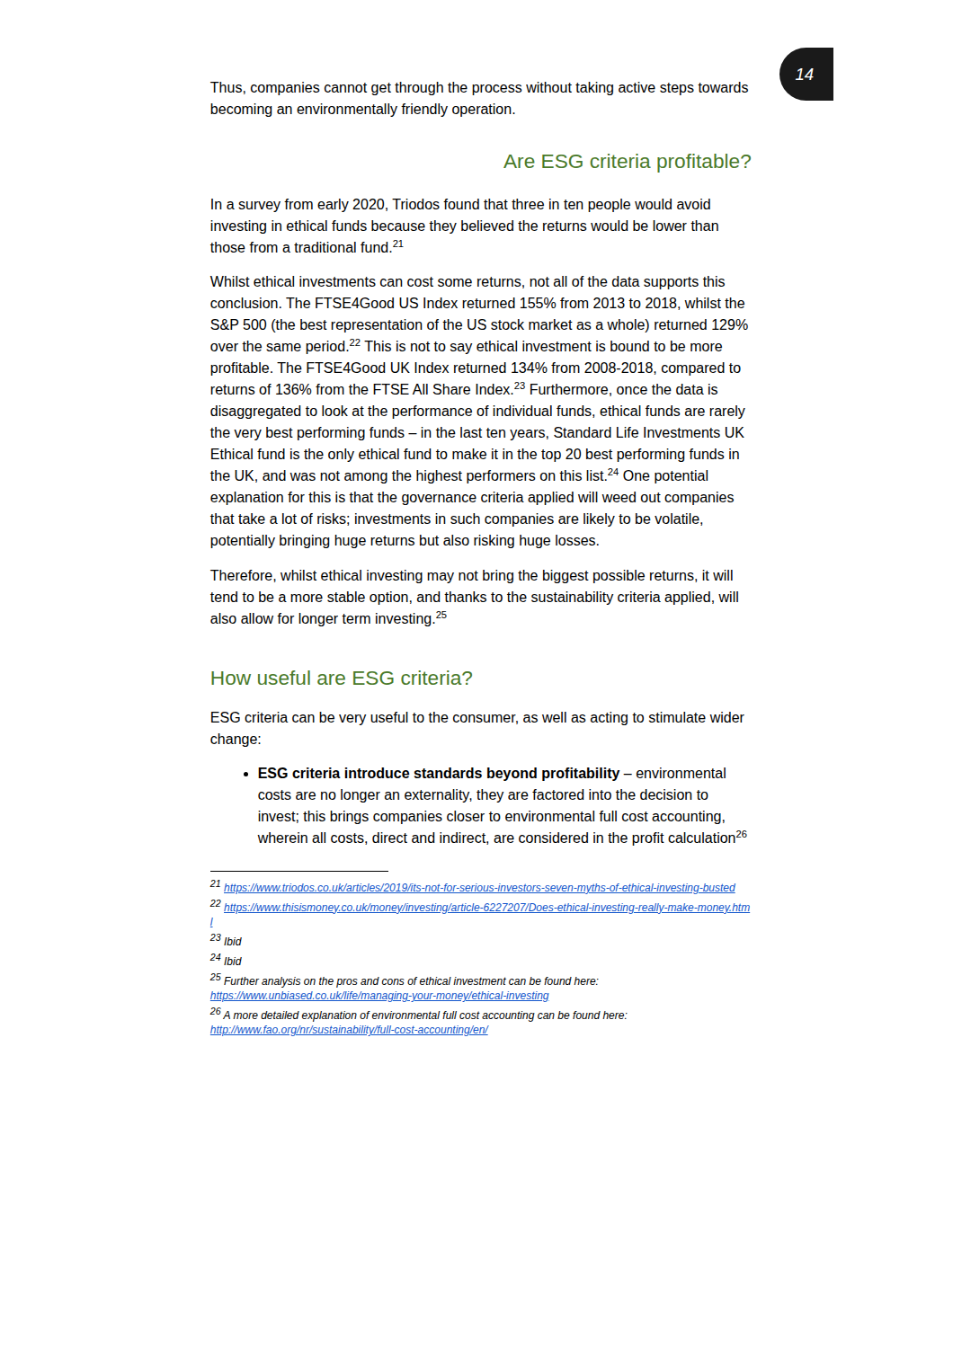14
Thus, companies cannot get through the process without taking active steps towards becoming an environmentally friendly operation.
Are ESG criteria profitable?
In a survey from early 2020, Triodos found that three in ten people would avoid investing in ethical funds because they believed the returns would be lower than those from a traditional fund.21
Whilst ethical investments can cost some returns, not all of the data supports this conclusion. The FTSE4Good US Index returned 155% from 2013 to 2018, whilst the S&P 500 (the best representation of the US stock market as a whole) returned 129% over the same period.22 This is not to say ethical investment is bound to be more profitable. The FTSE4Good UK Index returned 134% from 2008-2018, compared to returns of 136% from the FTSE All Share Index.23 Furthermore, once the data is disaggregated to look at the performance of individual funds, ethical funds are rarely the very best performing funds – in the last ten years, Standard Life Investments UK Ethical fund is the only ethical fund to make it in the top 20 best performing funds in the UK, and was not among the highest performers on this list.24 One potential explanation for this is that the governance criteria applied will weed out companies that take a lot of risks; investments in such companies are likely to be volatile, potentially bringing huge returns but also risking huge losses.
Therefore, whilst ethical investing may not bring the biggest possible returns, it will tend to be a more stable option, and thanks to the sustainability criteria applied, will also allow for longer term investing.25
How useful are ESG criteria?
ESG criteria can be very useful to the consumer, as well as acting to stimulate wider change:
ESG criteria introduce standards beyond profitability – environmental costs are no longer an externality, they are factored into the decision to invest; this brings companies closer to environmental full cost accounting, wherein all costs, direct and indirect, are considered in the profit calculation26
21 https://www.triodos.co.uk/articles/2019/its-not-for-serious-investors-seven-myths-of-ethical-investing-busted
22 https://www.thisismoney.co.uk/money/investing/article-6227207/Does-ethical-investing-really-make-money.html
23 Ibid
24 Ibid
25 Further analysis on the pros and cons of ethical investment can be found here:
https://www.unbiased.co.uk/life/managing-your-money/ethical-investing
26 A more detailed explanation of environmental full cost accounting can be found here:
http://www.fao.org/nr/sustainability/full-cost-accounting/en/